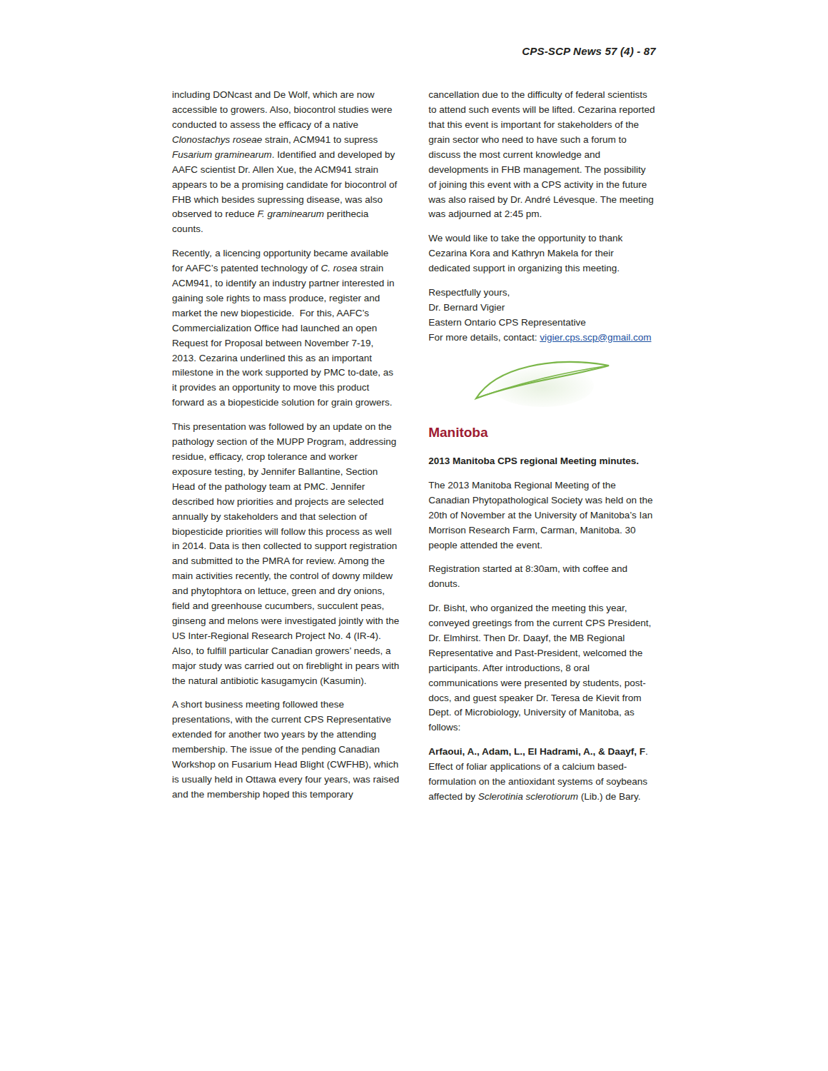CPS-SCP News 57 (4) - 87
including DONcast and De Wolf, which are now accessible to growers. Also, biocontrol studies were conducted to assess the efficacy of a native Clonostachys roseae strain, ACM941 to supress Fusarium graminearum. Identified and developed by AAFC scientist Dr. Allen Xue, the ACM941 strain appears to be a promising candidate for biocontrol of FHB which besides supressing disease, was also observed to reduce F. graminearum perithecia counts.
Recently, a licencing opportunity became available for AAFC’s patented technology of C. rosea strain ACM941, to identify an industry partner interested in gaining sole rights to mass produce, register and market the new biopesticide. For this, AAFC’s Commercialization Office had launched an open Request for Proposal between November 7-19, 2013. Cezarina underlined this as an important milestone in the work supported by PMC to-date, as it provides an opportunity to move this product forward as a biopesticide solution for grain growers.
This presentation was followed by an update on the pathology section of the MUPP Program, addressing residue, efficacy, crop tolerance and worker exposure testing, by Jennifer Ballantine, Section Head of the pathology team at PMC. Jennifer described how priorities and projects are selected annually by stakeholders and that selection of biopesticide priorities will follow this process as well in 2014. Data is then collected to support registration and submitted to the PMRA for review. Among the main activities recently, the control of downy mildew and phytophtora on lettuce, green and dry onions, field and greenhouse cucumbers, succulent peas, ginseng and melons were investigated jointly with the US Inter-Regional Research Project No. 4 (IR-4). Also, to fulfill particular Canadian growers’ needs, a major study was carried out on fireblight in pears with the natural antibiotic kasugamycin (Kasumin).
A short business meeting followed these presentations, with the current CPS Representative extended for another two years by the attending membership. The issue of the pending Canadian Workshop on Fusarium Head Blight (CWFHB), which is usually held in Ottawa every four years, was raised and the membership hoped this temporary cancellation due to the difficulty of federal scientists to attend such events will be lifted. Cezarina reported that this event is important for stakeholders of the grain sector who need to have such a forum to discuss the most current knowledge and developments in FHB management. The possibility of joining this event with a CPS activity in the future was also raised by Dr. André Lévesque. The meeting was adjourned at 2:45 pm.
We would like to take the opportunity to thank Cezarina Kora and Kathryn Makela for their dedicated support in organizing this meeting.
Respectfully yours,
Dr. Bernard Vigier
Eastern Ontario CPS Representative
For more details, contact: vigier.cps.scp@gmail.com
Manitoba
2013 Manitoba CPS regional Meeting minutes.
The 2013 Manitoba Regional Meeting of the Canadian Phytopathological Society was held on the 20th of November at the University of Manitoba’s Ian Morrison Research Farm, Carman, Manitoba. 30 people attended the event.
Registration started at 8:30am, with coffee and donuts.
Dr. Bisht, who organized the meeting this year, conveyed greetings from the current CPS President, Dr. Elmhirst. Then Dr. Daayf, the MB Regional Representative and Past-President, welcomed the participants. After introductions, 8 oral communications were presented by students, post-docs, and guest speaker Dr. Teresa de Kievit from Dept. of Microbiology, University of Manitoba, as follows:
Arfaoui, A., Adam, L., El Hadrami, A., & Daayf, F. Effect of foliar applications of a calcium based-formulation on the antioxidant systems of soybeans affected by Sclerotinia sclerotiorum (Lib.) de Bary.